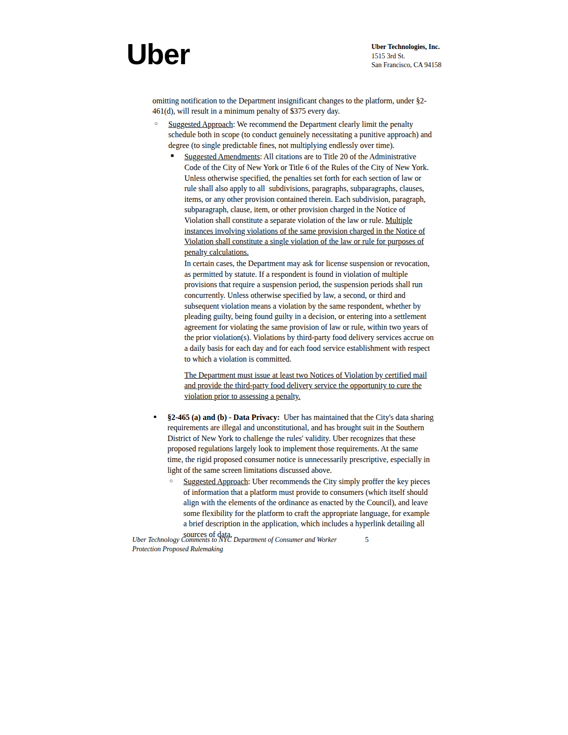Uber
Uber Technologies, Inc.
1515 3rd St.
San Francisco, CA 94158
omitting notification to the Department insignificant changes to the platform, under §2-461(d), will result in a minimum penalty of $375 every day.
Suggested Approach: We recommend the Department clearly limit the penalty schedule both in scope (to conduct genuinely necessitating a punitive approach) and degree (to single predictable fines, not multiplying endlessly over time).
Suggested Amendments: All citations are to Title 20 of the Administrative Code of the City of New York or Title 6 of the Rules of the City of New York. Unless otherwise specified, the penalties set forth for each section of law or rule shall also apply to all subdivisions, paragraphs, subparagraphs, clauses, items, or any other provision contained therein. Each subdivision, paragraph, subparagraph, clause, item, or other provision charged in the Notice of Violation shall constitute a separate violation of the law or rule. Multiple instances involving violations of the same provision charged in the Notice of Violation shall constitute a single violation of the law or rule for purposes of penalty calculations.
In certain cases, the Department may ask for license suspension or revocation, as permitted by statute. If a respondent is found in violation of multiple provisions that require a suspension period, the suspension periods shall run concurrently. Unless otherwise specified by law, a second, or third and subsequent violation means a violation by the same respondent, whether by pleading guilty, being found guilty in a decision, or entering into a settlement agreement for violating the same provision of law or rule, within two years of the prior violation(s). Violations by third-party food delivery services accrue on a daily basis for each day and for each food service establishment with respect to which a violation is committed.
The Department must issue at least two Notices of Violation by certified mail and provide the third-party food delivery service the opportunity to cure the violation prior to assessing a penalty.
§2-465 (a) and (b) - Data Privacy: Uber has maintained that the City's data sharing requirements are illegal and unconstitutional, and has brought suit in the Southern District of New York to challenge the rules' validity. Uber recognizes that these proposed regulations largely look to implement those requirements. At the same time, the rigid proposed consumer notice is unnecessarily prescriptive, especially in light of the same screen limitations discussed above.
Suggested Approach: Uber recommends the City simply proffer the key pieces of information that a platform must provide to consumers (which itself should align with the elements of the ordinance as enacted by the Council), and leave some flexibility for the platform to craft the appropriate language, for example a brief description in the application, which includes a hyperlink detailing all sources of data.
Uber Technology Comments to NYC Department of Consumer and Worker Protection Proposed Rulemaking
5